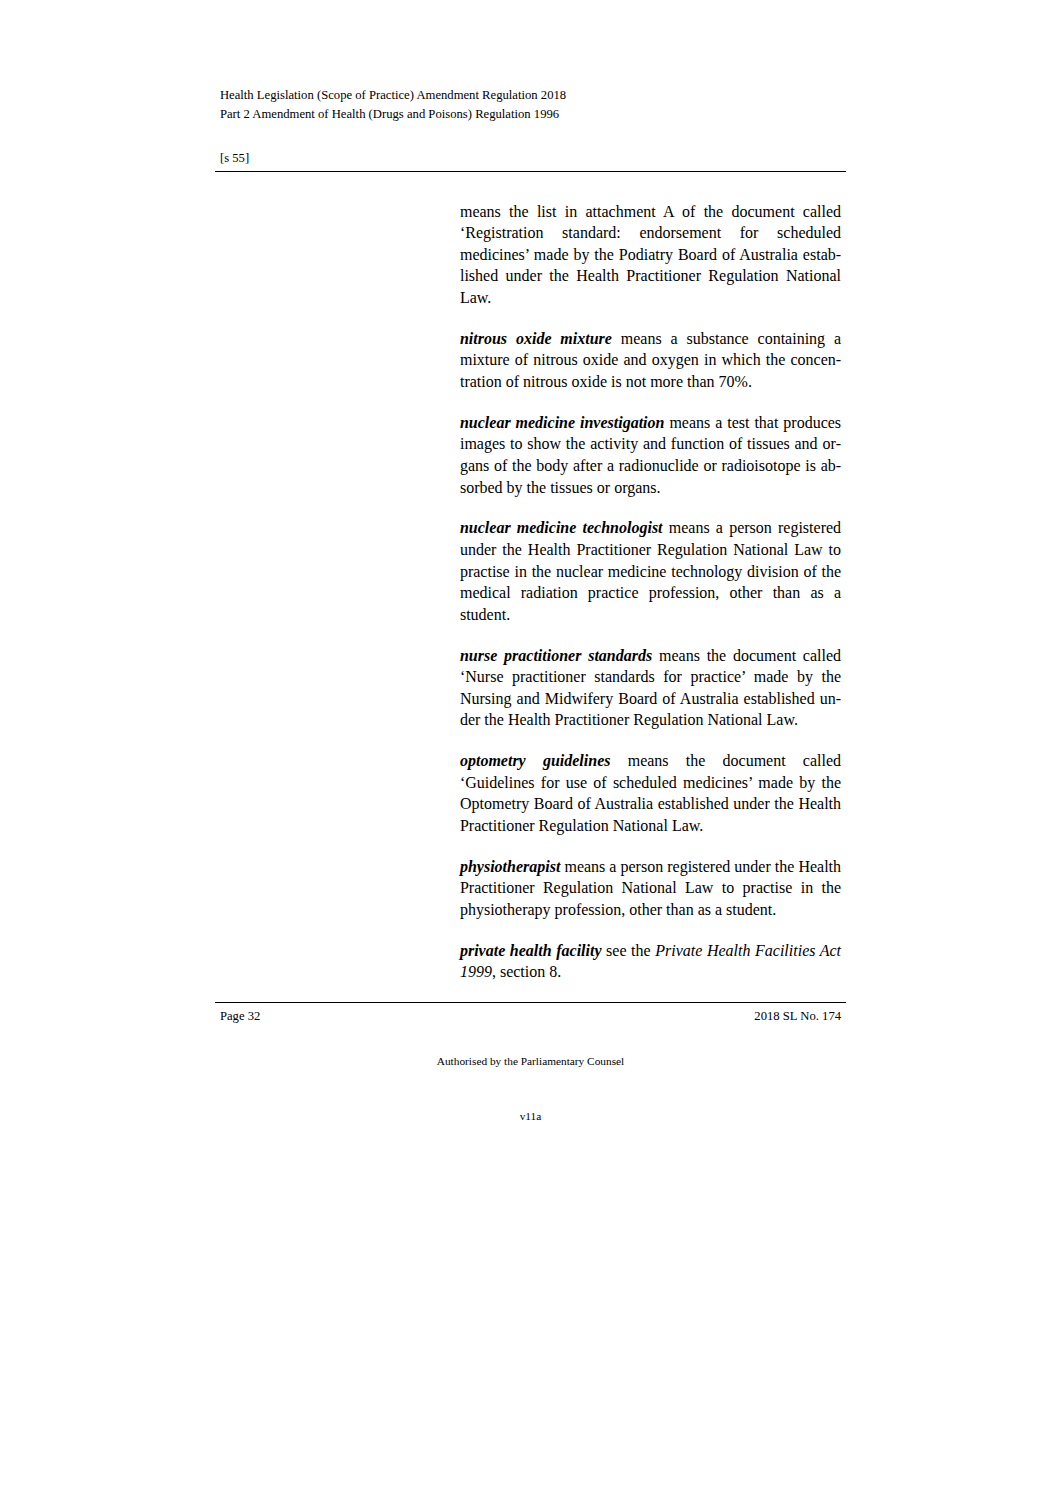Health Legislation (Scope of Practice) Amendment Regulation 2018 Part 2 Amendment of Health (Drugs and Poisons) Regulation 1996
[s 55]
means the list in attachment A of the document called ‘Registration standard: endorsement for scheduled medicines’ made by the Podiatry Board of Australia established under the Health Practitioner Regulation National Law.
nitrous oxide mixture means a substance containing a mixture of nitrous oxide and oxygen in which the concentration of nitrous oxide is not more than 70%.
nuclear medicine investigation means a test that produces images to show the activity and function of tissues and organs of the body after a radionuclide or radioisotope is absorbed by the tissues or organs.
nuclear medicine technologist means a person registered under the Health Practitioner Regulation National Law to practise in the nuclear medicine technology division of the medical radiation practice profession, other than as a student.
nurse practitioner standards means the document called ‘Nurse practitioner standards for practice’ made by the Nursing and Midwifery Board of Australia established under the Health Practitioner Regulation National Law.
optometry guidelines means the document called ‘Guidelines for use of scheduled medicines’ made by the Optometry Board of Australia established under the Health Practitioner Regulation National Law.
physiotherapist means a person registered under the Health Practitioner Regulation National Law to practise in the physiotherapy profession, other than as a student.
private health facility see the Private Health Facilities Act 1999, section 8.
Page 32 2018 SL No. 174
Authorised by the Parliamentary Counsel
v11a